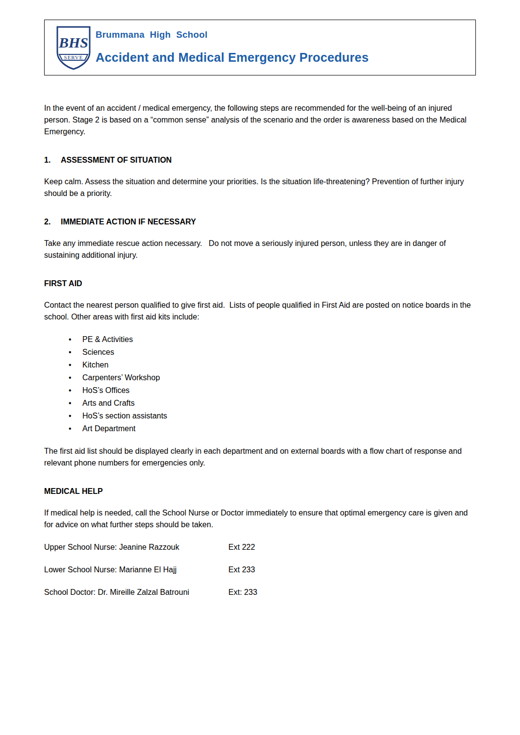BHS SERVE
Brummana High School
Accident and Medical Emergency Procedures
In the event of an accident / medical emergency, the following steps are recommended for the well-being of an injured person. Stage 2 is based on a “common sense” analysis of the scenario and the order is awareness based on the Medical Emergency.
1. ASSESSMENT OF SITUATION
Keep calm. Assess the situation and determine your priorities. Is the situation life-threatening? Prevention of further injury should be a priority.
2. IMMEDIATE ACTION IF NECESSARY
Take any immediate rescue action necessary. Do not move a seriously injured person, unless they are in danger of sustaining additional injury.
FIRST AID
Contact the nearest person qualified to give first aid. Lists of people qualified in First Aid are posted on notice boards in the school. Other areas with first aid kits include:
PE & Activities
Sciences
Kitchen
Carpenters’ Workshop
HoS’s Offices
Arts and Crafts
HoS’s section assistants
Art Department
The first aid list should be displayed clearly in each department and on external boards with a flow chart of response and relevant phone numbers for emergencies only.
MEDICAL HELP
If medical help is needed, call the School Nurse or Doctor immediately to ensure that optimal emergency care is given and for advice on what further steps should be taken.
| Upper School Nurse: Jeanine Razzouk | Ext 222 |
| Lower School Nurse: Marianne El Hajj | Ext 233 |
| School Doctor: Dr. Mireille Zalzal Batrouni | Ext: 233 |